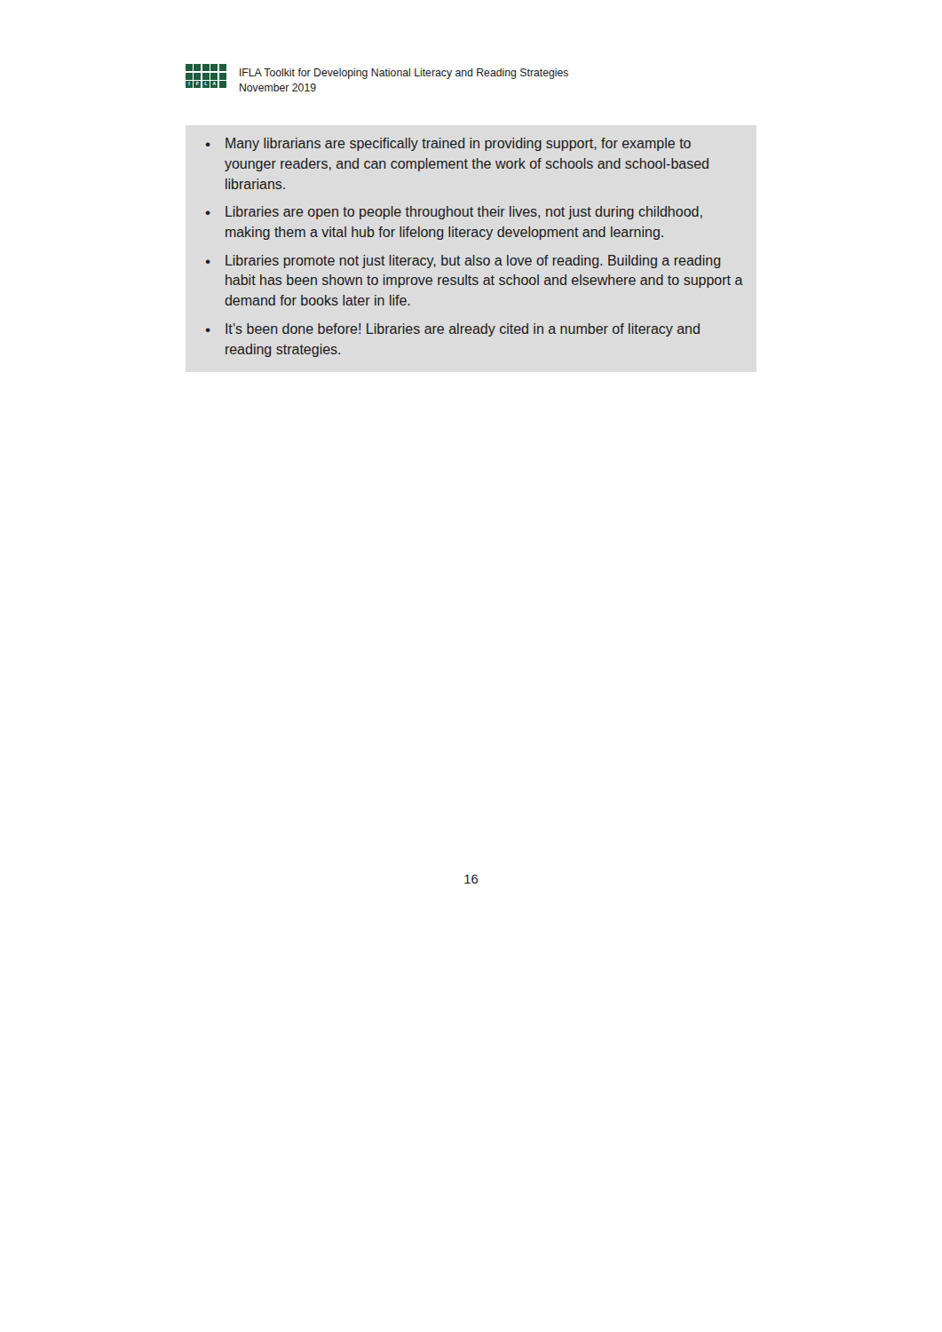I
F
L
A
IFLA Toolkit for Developing National Literacy and Reading Strategies
November 2019
Many librarians are specifically trained in providing support, for example to younger readers, and can complement the work of schools and school-based librarians.
Libraries are open to people throughout their lives, not just during childhood, making them a vital hub for lifelong literacy development and learning.
Libraries promote not just literacy, but also a love of reading. Building a reading habit has been shown to improve results at school and elsewhere and to support a demand for books later in life.
It’s been done before! Libraries are already cited in a number of literacy and reading strategies.
16